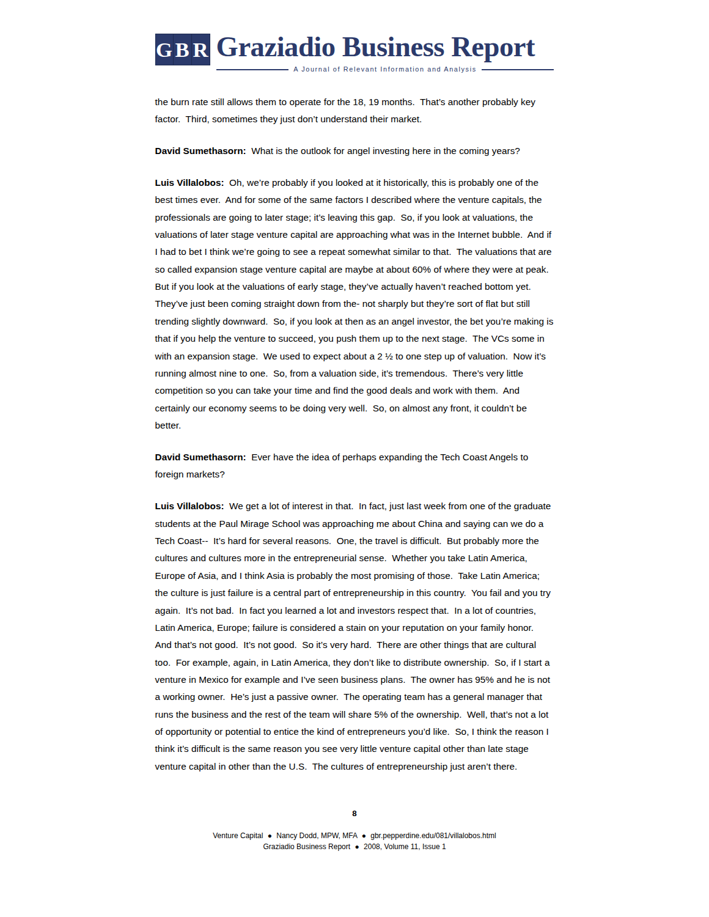G
B
R
Graziadio Business Report
A Journal of Relevant Information and Analysis
the burn rate still allows them to operate for the 18, 19 months. That’s another probably key factor. Third, sometimes they just don’t understand their market.
David Sumethasorn: What is the outlook for angel investing here in the coming years?
Luis Villalobos: Oh, we’re probably if you looked at it historically, this is probably one of the best times ever. And for some of the same factors I described where the venture capitals, the professionals are going to later stage; it’s leaving this gap. So, if you look at valuations, the valuations of later stage venture capital are approaching what was in the Internet bubble. And if I had to bet I think we’re going to see a repeat somewhat similar to that. The valuations that are so called expansion stage venture capital are maybe at about 60% of where they were at peak. But if you look at the valuations of early stage, they’ve actually haven’t reached bottom yet. They’ve just been coming straight down from the- not sharply but they’re sort of flat but still trending slightly downward. So, if you look at then as an angel investor, the bet you’re making is that if you help the venture to succeed, you push them up to the next stage. The VCs some in with an expansion stage. We used to expect about a 2 ½ to one step up of valuation. Now it’s running almost nine to one. So, from a valuation side, it’s tremendous. There’s very little competition so you can take your time and find the good deals and work with them. And certainly our economy seems to be doing very well. So, on almost any front, it couldn’t be better.
David Sumethasorn: Ever have the idea of perhaps expanding the Tech Coast Angels to foreign markets?
Luis Villalobos: We get a lot of interest in that. In fact, just last week from one of the graduate students at the Paul Mirage School was approaching me about China and saying can we do a Tech Coast-- It’s hard for several reasons. One, the travel is difficult. But probably more the cultures and cultures more in the entrepreneurial sense. Whether you take Latin America, Europe of Asia, and I think Asia is probably the most promising of those. Take Latin America; the culture is just failure is a central part of entrepreneurship in this country. You fail and you try again. It’s not bad. In fact you learned a lot and investors respect that. In a lot of countries, Latin America, Europe; failure is considered a stain on your reputation on your family honor. And that’s not good. It’s not good. So it’s very hard. There are other things that are cultural too. For example, again, in Latin America, they don’t like to distribute ownership. So, if I start a venture in Mexico for example and I’ve seen business plans. The owner has 95% and he is not a working owner. He’s just a passive owner. The operating team has a general manager that runs the business and the rest of the team will share 5% of the ownership. Well, that’s not a lot of opportunity or potential to entice the kind of entrepreneurs you’d like. So, I think the reason I think it’s difficult is the same reason you see very little venture capital other than late stage venture capital in other than the U.S. The cultures of entrepreneurship just aren’t there.
8
Venture Capital ● Nancy Dodd, MPW, MFA ● gbr.pepperdine.edu/081/villalobos.html
Graziadio Business Report ● 2008, Volume 11, Issue 1